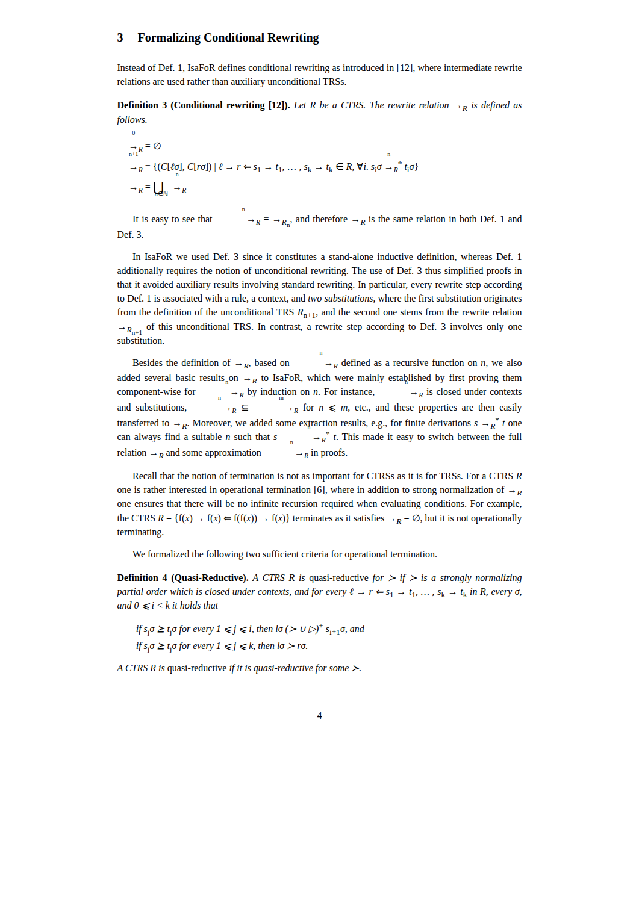3 Formalizing Conditional Rewriting
Instead of Def. 1, IsaFoR defines conditional rewriting as introduced in [12], where intermediate rewrite relations are used rather than auxiliary unconditional TRSs.
Definition 3 (Conditional rewriting [12]). Let R be a CTRS. The rewrite relation →R is defined as follows.
0→R = ∅
n+1→R = {(C[ℓσ], C[rσ]) | ℓ → r ⇐ s1 → t1, … , sk → tk ∈ R, ∀i. siσ n→R* tiσ}
→R = ⋃n∈ℕ n→R
It is easy to see that n→R = →Rn, and therefore →R is the same relation in both Def. 1 and Def. 3.
In IsaFoR we used Def. 3 since it constitutes a stand-alone inductive definition, whereas Def. 1 additionally requires the notion of unconditional rewriting. The use of Def. 3 thus simplified proofs in that it avoided auxiliary results involving standard rewriting. In particular, every rewrite step according to Def. 1 is associated with a rule, a context, and two substitutions, where the first substitution originates from the definition of the unconditional TRS Rn+1, and the second one stems from the rewrite relation →Rn+1 of this unconditional TRS. In contrast, a rewrite step according to Def. 3 involves only one substitution.
Besides the definition of →R, based on n→R defined as a recursive function on n, we also added several basic results on →R to IsaFoR, which were mainly established by first proving them component-wise for n→R by induction on n. For instance, n→R is closed under contexts and substitutions, n→R ⊆ m→R for n ⩽ m, etc., and these properties are then easily transferred to →R. Moreover, we added some extraction results, e.g., for finite derivations s →R* t one can always find a suitable n such that s n→R* t. This made it easy to switch between the full relation →R and some approximation n→R in proofs.
Recall that the notion of termination is not as important for CTRSs as it is for TRSs. For a CTRS R one is rather interested in operational termination [6], where in addition to strong normalization of →R one ensures that there will be no infinite recursion required when evaluating conditions. For example, the CTRS R = {f(x) → f(x) ⇐ f(f(x)) → f(x)} terminates as it satisfies →R = ∅, but it is not operationally terminating.
We formalized the following two sufficient criteria for operational termination.
Definition 4 (Quasi-Reductive). A CTRS R is quasi-reductive for ≻ if ≻ is a strongly normalizing partial order which is closed under contexts, and for every ℓ → r ⇐ s1 → t1, … , sk → tk in R, every σ, and 0 ⩽ i < k it holds that
if sjσ ⪰ tjσ for every 1 ⩽ j ⩽ i, then lσ (≻ ∪ ▷)+ si+1σ, and
if sjσ ⪰ tjσ for every 1 ⩽ j ⩽ k, then lσ ≻ rσ.
A CTRS R is quasi-reductive if it is quasi-reductive for some ≻.
4